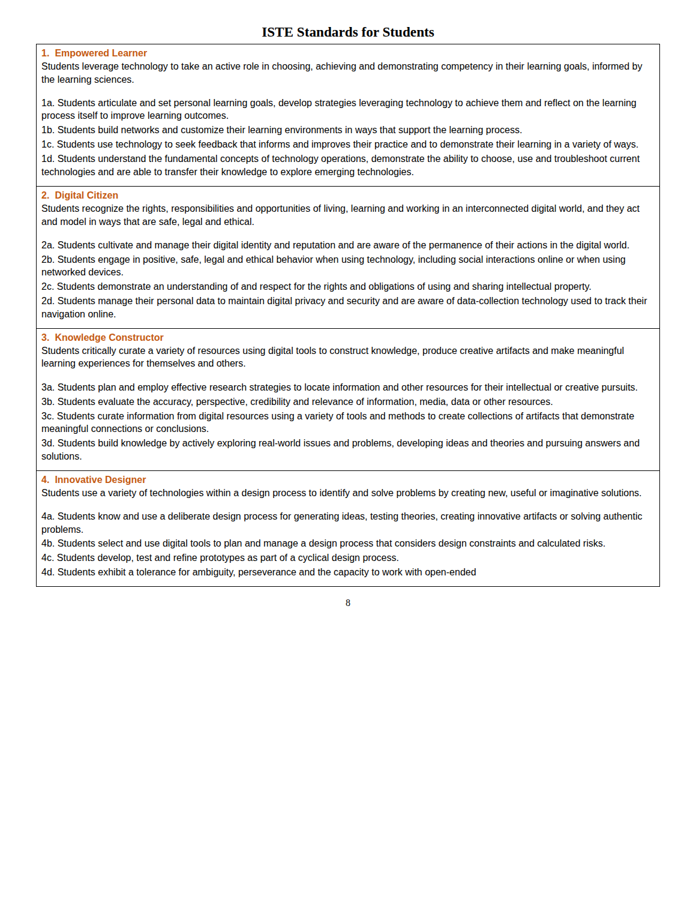ISTE Standards for Students
| 1. Empowered Learner Students leverage technology to take an active role in choosing, achieving and demonstrating competency in their learning goals, informed by the learning sciences. 1a. Students articulate and set personal learning goals, develop strategies leveraging technology to achieve them and reflect on the learning process itself to improve learning outcomes. 1b. Students build networks and customize their learning environments in ways that support the learning process. 1c. Students use technology to seek feedback that informs and improves their practice and to demonstrate their learning in a variety of ways. 1d. Students understand the fundamental concepts of technology operations, demonstrate the ability to choose, use and troubleshoot current technologies and are able to transfer their knowledge to explore emerging technologies. |
| 2. Digital Citizen Students recognize the rights, responsibilities and opportunities of living, learning and working in an interconnected digital world, and they act and model in ways that are safe, legal and ethical. 2a. Students cultivate and manage their digital identity and reputation and are aware of the permanence of their actions in the digital world. 2b. Students engage in positive, safe, legal and ethical behavior when using technology, including social interactions online or when using networked devices. 2c. Students demonstrate an understanding of and respect for the rights and obligations of using and sharing intellectual property. 2d. Students manage their personal data to maintain digital privacy and security and are aware of data-collection technology used to track their navigation online. |
| 3. Knowledge Constructor Students critically curate a variety of resources using digital tools to construct knowledge, produce creative artifacts and make meaningful learning experiences for themselves and others. 3a. Students plan and employ effective research strategies to locate information and other resources for their intellectual or creative pursuits. 3b. Students evaluate the accuracy, perspective, credibility and relevance of information, media, data or other resources. 3c. Students curate information from digital resources using a variety of tools and methods to create collections of artifacts that demonstrate meaningful connections or conclusions. 3d. Students build knowledge by actively exploring real-world issues and problems, developing ideas and theories and pursuing answers and solutions. |
| 4. Innovative Designer Students use a variety of technologies within a design process to identify and solve problems by creating new, useful or imaginative solutions. 4a. Students know and use a deliberate design process for generating ideas, testing theories, creating innovative artifacts or solving authentic problems. 4b. Students select and use digital tools to plan and manage a design process that considers design constraints and calculated risks. 4c. Students develop, test and refine prototypes as part of a cyclical design process. 4d. Students exhibit a tolerance for ambiguity, perseverance and the capacity to work with open-ended |
8